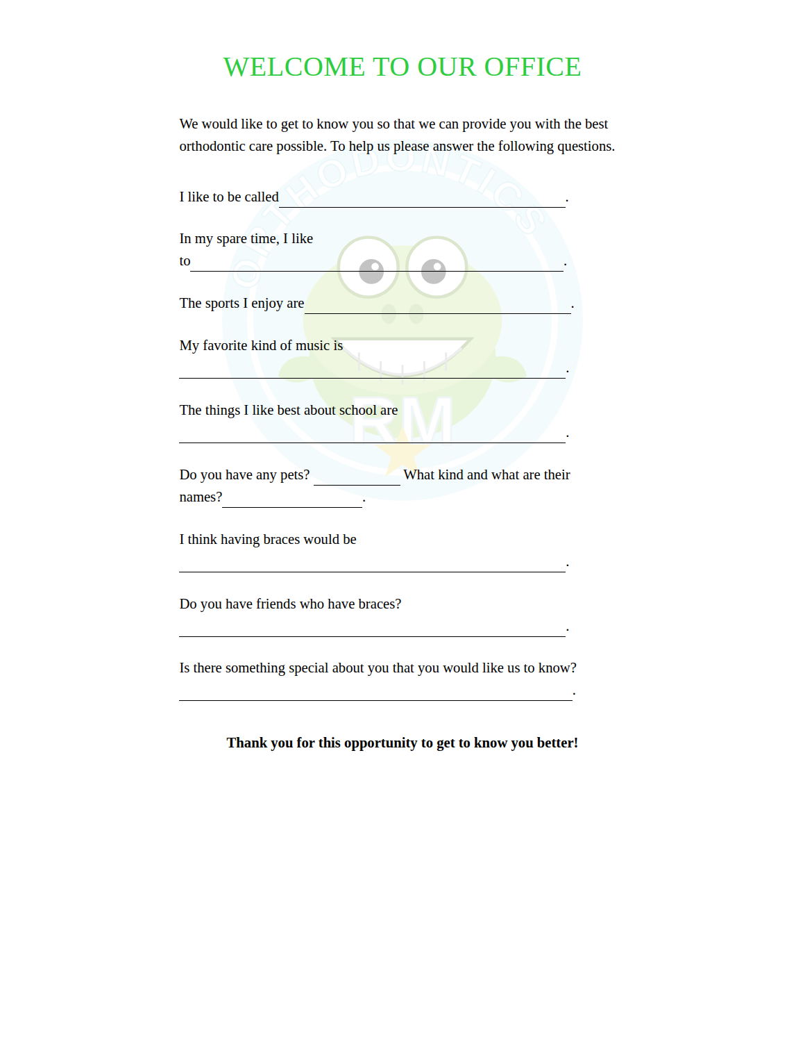ORTHODONTICS RM
WELCOME TO OUR OFFICE
We would like to get to know you so that we can provide you with the best orthodontic care possible. To help us please answer the following questions.
I like to be called .
In my spare time, I like
to .
The sports I enjoy are .
My favorite kind of music is
.
The things I like best about school are
.
Do you have any pets? What kind and what are their
names? .
I think having braces would be
.
Do you have friends who have braces?
.
Is there something special about you that you would like us to know?
.
Thank you for this opportunity to get to know you better!